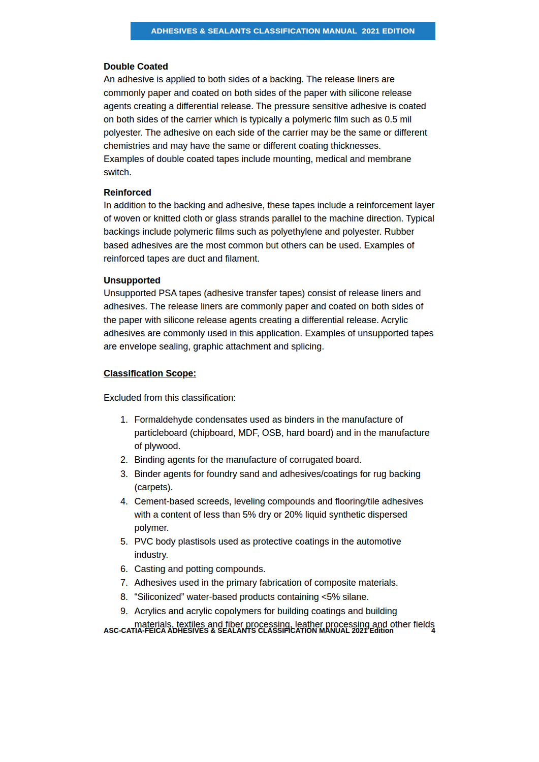ADHESIVES & SEALANTS CLASSIFICATION MANUAL 2021 EDITION
Double Coated
An adhesive is applied to both sides of a backing. The release liners are commonly paper and coated on both sides of the paper with silicone release agents creating a differential release. The pressure sensitive adhesive is coated on both sides of the carrier which is typically a polymeric film such as 0.5 mil polyester. The adhesive on each side of the carrier may be the same or different chemistries and may have the same or different coating thicknesses.
Examples of double coated tapes include mounting, medical and membrane switch.
Reinforced
In addition to the backing and adhesive, these tapes include a reinforcement layer of woven or knitted cloth or glass strands parallel to the machine direction. Typical backings include polymeric films such as polyethylene and polyester. Rubber based adhesives are the most common but others can be used. Examples of reinforced tapes are duct and filament.
Unsupported
Unsupported PSA tapes (adhesive transfer tapes) consist of release liners and adhesives. The release liners are commonly paper and coated on both sides of the paper with silicone release agents creating a differential release. Acrylic adhesives are commonly used in this application. Examples of unsupported tapes are envelope sealing, graphic attachment and splicing.
Classification Scope:
Excluded from this classification:
Formaldehyde condensates used as binders in the manufacture of particleboard (chipboard, MDF, OSB, hard board) and in the manufacture of plywood.
Binding agents for the manufacture of corrugated board.
Binder agents for foundry sand and adhesives/coatings for rug backing (carpets).
Cement-based screeds, leveling compounds and flooring/tile adhesives with a content of less than 5% dry or 20% liquid synthetic dispersed polymer.
PVC body plastisols used as protective coatings in the automotive industry.
Casting and potting compounds.
Adhesives used in the primary fabrication of composite materials.
“Siliconized” water-based products containing <5% silane.
Acrylics and acrylic copolymers for building coatings and building materials, textiles and fiber processing, leather processing and other fields
ASC-CATIA-FEICA ADHESIVES & SEALANTS CLASSIFICATION MANUAL 2021 Edition 4